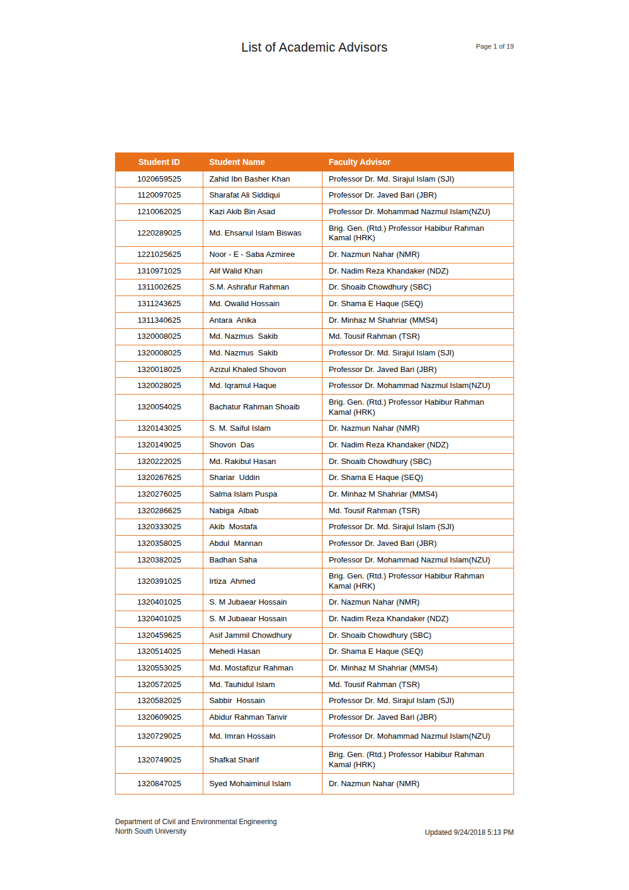Page 1 of 19
List of Academic Advisors
| Student ID | Student Name | Faculty Advisor |
| --- | --- | --- |
| 1020659525 | Zahid Ibn Basher Khan | Professor Dr. Md. Sirajul Islam (SJI) |
| 1120097025 | Sharafat Ali Siddiqui | Professor Dr. Javed Bari (JBR) |
| 1210062025 | Kazi Akib Bin Asad | Professor Dr. Mohammad Nazmul Islam(NZU) |
| 1220289025 | Md. Ehsanul Islam Biswas | Brig. Gen. (Rtd.) Professor Habibur Rahman Kamal (HRK) |
| 1221025625 | Noor - E - Saba Azmiree | Dr. Nazmun Nahar (NMR) |
| 1310971025 | Alif Walid Khan | Dr. Nadim Reza Khandaker (NDZ) |
| 1311002625 | S.M. Ashrafur Rahman | Dr. Shoaib Chowdhury (SBC) |
| 1311243625 | Md. Owalid Hossain | Dr. Shama E Haque (SEQ) |
| 1311340625 | Antara Anika | Dr. Minhaz M Shahriar (MMS4) |
| 1320008025 | Md. Nazmus Sakib | Md. Tousif Rahman (TSR) |
| 1320008025 | Md. Nazmus Sakib | Professor Dr. Md. Sirajul Islam (SJI) |
| 1320018025 | Azizul Khaled Shovon | Professor Dr. Javed Bari (JBR) |
| 1320028025 | Md. Iqramul Haque | Professor Dr. Mohammad Nazmul Islam(NZU) |
| 1320054025 | Bachatur Rahman Shoaib | Brig. Gen. (Rtd.) Professor Habibur Rahman Kamal (HRK) |
| 1320143025 | S. M. Saiful Islam | Dr. Nazmun Nahar (NMR) |
| 1320149025 | Shovon Das | Dr. Nadim Reza Khandaker (NDZ) |
| 1320222025 | Md. Rakibul Hasan | Dr. Shoaib Chowdhury (SBC) |
| 1320267625 | Shariar Uddin | Dr. Shama E Haque (SEQ) |
| 1320276025 | Salma Islam Puspa | Dr. Minhaz M Shahriar (MMS4) |
| 1320286625 | Nabiga Albab | Md. Tousif Rahman (TSR) |
| 1320333025 | Akib Mostafa | Professor Dr. Md. Sirajul Islam (SJI) |
| 1320358025 | Abdul Mannan | Professor Dr. Javed Bari (JBR) |
| 1320382025 | Badhan Saha | Professor Dr. Mohammad Nazmul Islam(NZU) |
| 1320391025 | Irtiza Ahmed | Brig. Gen. (Rtd.) Professor Habibur Rahman Kamal (HRK) |
| 1320401025 | S. M Jubaear Hossain | Dr. Nazmun Nahar (NMR) |
| 1320401025 | S. M Jubaear Hossain | Dr. Nadim Reza Khandaker (NDZ) |
| 1320459625 | Asif Jammil Chowdhury | Dr. Shoaib Chowdhury (SBC) |
| 1320514025 | Mehedi Hasan | Dr. Shama E Haque (SEQ) |
| 1320553025 | Md. Mostafizur Rahman | Dr. Minhaz M Shahriar (MMS4) |
| 1320572025 | Md. Tauhidul Islam | Md. Tousif Rahman (TSR) |
| 1320582025 | Sabbir Hossain | Professor Dr. Md. Sirajul Islam (SJI) |
| 1320609025 | Abidur Rahman Tanvir | Professor Dr. Javed Bari (JBR) |
| 1320729025 | Md. Imran Hossain | Professor Dr. Mohammad Nazmul Islam(NZU) |
| 1320749025 | Shafkat Sharif | Brig. Gen. (Rtd.) Professor Habibur Rahman Kamal (HRK) |
| 1320847025 | Syed Mohaiminul Islam | Dr. Nazmun Nahar (NMR) |
Department of Civil and Environmental Engineering
North South University
Updated 9/24/2018 5:13 PM